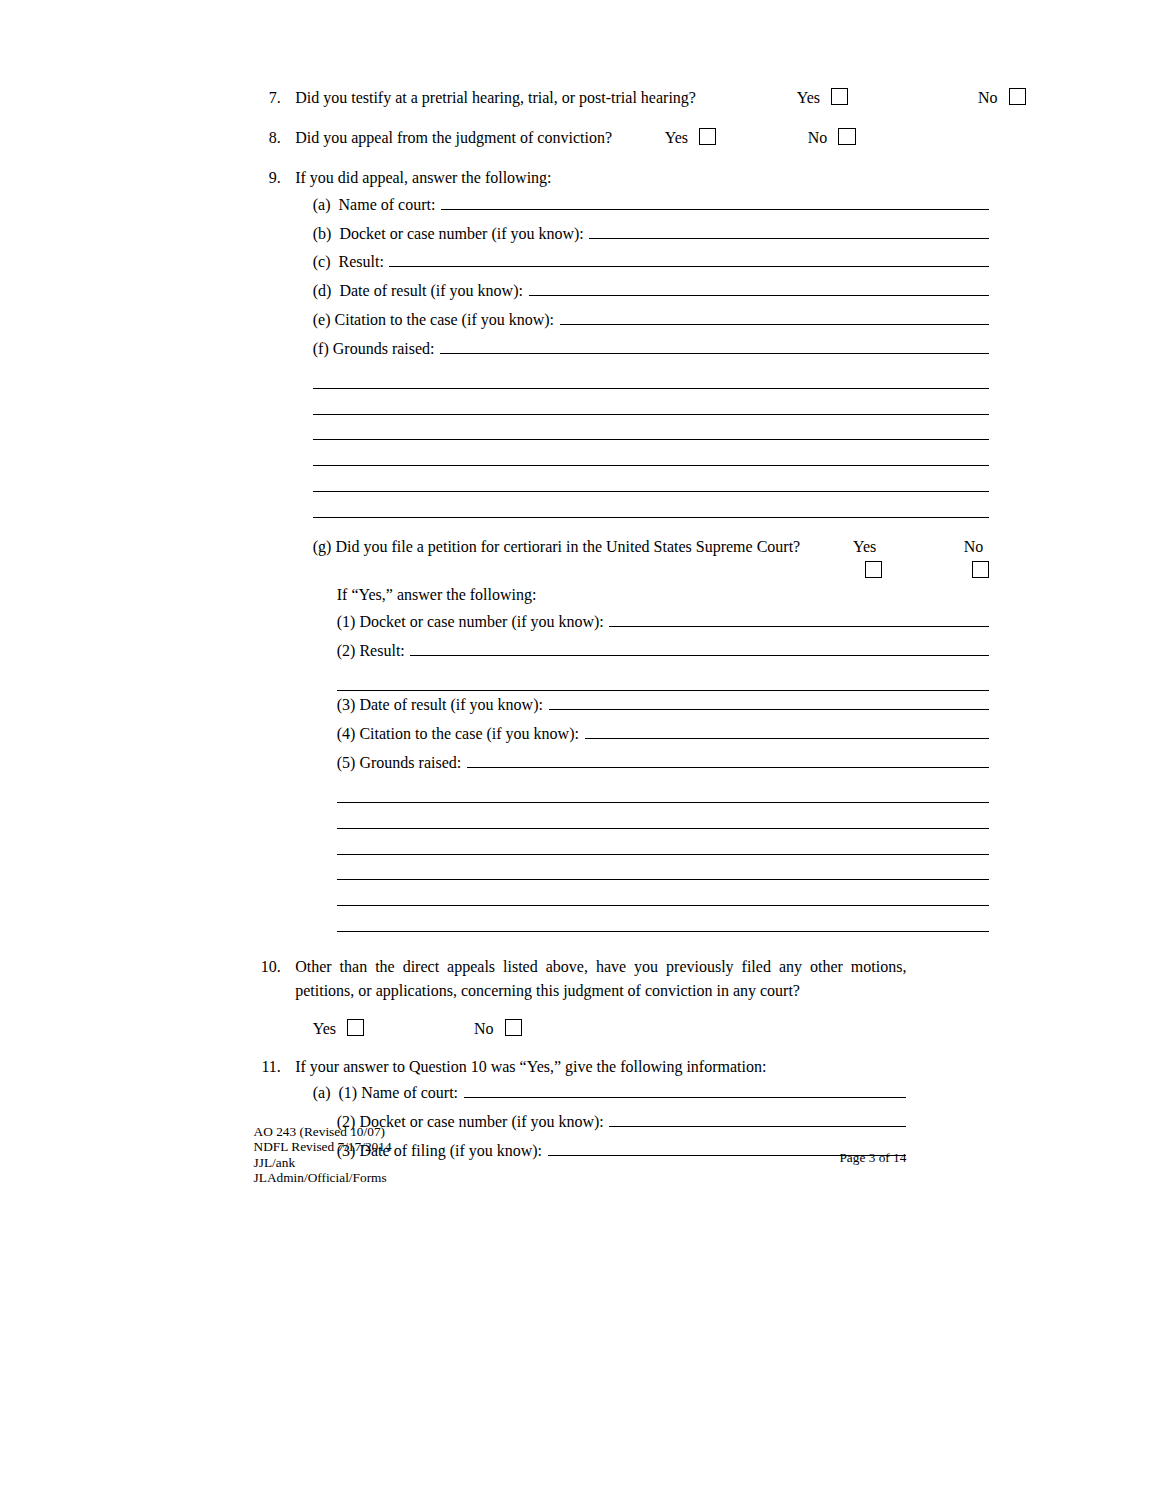7.
Did you testify at a pretrial hearing, trial, or post-trial hearing? Yes No
8.
Did you appeal from the judgment of conviction? Yes No
9.
If you did appeal, answer the following:
(a) Name of court:
(b) Docket or case number (if you know):
(c) Result:
(d) Date of result (if you know):
(e) Citation to the case (if you know):
(f) Grounds raised:
(g) Did you file a petition for certiorari in the United States Supreme Court? Yes No
If “Yes,” answer the following:
(1) Docket or case number (if you know):
(2) Result:
(3) Date of result (if you know):
(4) Citation to the case (if you know):
(5) Grounds raised:
10.
Other than the direct appeals listed above, have you previously filed any other motions, petitions, or applications, concerning this judgment of conviction in any court?
Yes No
11.
If your answer to Question 10 was “Yes,” give the following information:
(a) (1) Name of court:
(2) Docket or case number (if you know):
(3) Date of filing (if you know):
AO 243 (Revised 10/07)
NDFL Revised 7/17/2014
JJL/ank
JLAdmin/Official/Forms
Page 3 of 14